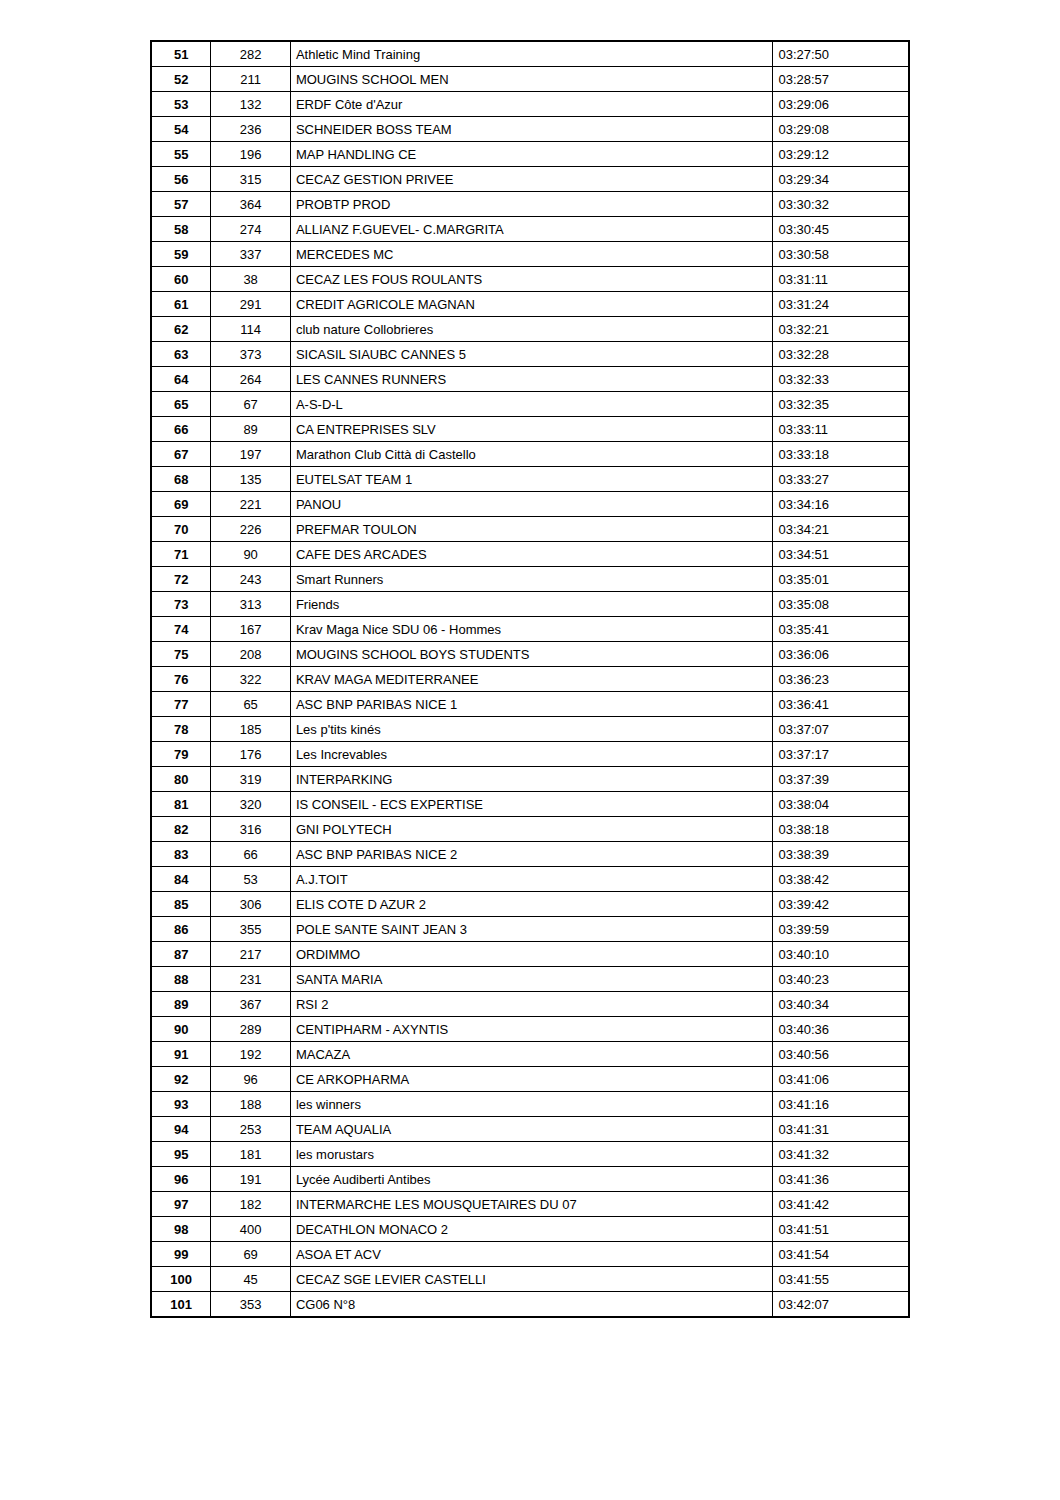| 51 | 282 | Athletic Mind Training | 03:27:50 |
| 52 | 211 | MOUGINS SCHOOL MEN | 03:28:57 |
| 53 | 132 | ERDF Côte d'Azur | 03:29:06 |
| 54 | 236 | SCHNEIDER BOSS TEAM | 03:29:08 |
| 55 | 196 | MAP HANDLING CE | 03:29:12 |
| 56 | 315 | CECAZ GESTION PRIVEE | 03:29:34 |
| 57 | 364 | PROBTP PROD | 03:30:32 |
| 58 | 274 | ALLIANZ F.GUEVEL- C.MARGRITA | 03:30:45 |
| 59 | 337 | MERCEDES MC | 03:30:58 |
| 60 | 38 | CECAZ LES FOUS ROULANTS | 03:31:11 |
| 61 | 291 | CREDIT AGRICOLE MAGNAN | 03:31:24 |
| 62 | 114 | club nature Collobrieres | 03:32:21 |
| 63 | 373 | SICASIL SIAUBC CANNES 5 | 03:32:28 |
| 64 | 264 | LES CANNES RUNNERS | 03:32:33 |
| 65 | 67 | A-S-D-L | 03:32:35 |
| 66 | 89 | CA ENTREPRISES SLV | 03:33:11 |
| 67 | 197 | Marathon Club Città di Castello | 03:33:18 |
| 68 | 135 | EUTELSAT TEAM 1 | 03:33:27 |
| 69 | 221 | PANOU | 03:34:16 |
| 70 | 226 | PREFMAR TOULON | 03:34:21 |
| 71 | 90 | CAFE DES ARCADES | 03:34:51 |
| 72 | 243 | Smart Runners | 03:35:01 |
| 73 | 313 | Friends | 03:35:08 |
| 74 | 167 | Krav Maga Nice SDU 06 - Hommes | 03:35:41 |
| 75 | 208 | MOUGINS SCHOOL BOYS STUDENTS | 03:36:06 |
| 76 | 322 | KRAV MAGA MEDITERRANEE | 03:36:23 |
| 77 | 65 | ASC BNP PARIBAS NICE 1 | 03:36:41 |
| 78 | 185 | Les p'tits kinés | 03:37:07 |
| 79 | 176 | Les Increvables | 03:37:17 |
| 80 | 319 | INTERPARKING | 03:37:39 |
| 81 | 320 | IS CONSEIL - ECS EXPERTISE | 03:38:04 |
| 82 | 316 | GNI POLYTECH | 03:38:18 |
| 83 | 66 | ASC BNP PARIBAS NICE 2 | 03:38:39 |
| 84 | 53 | A.J.TOIT | 03:38:42 |
| 85 | 306 | ELIS COTE D AZUR 2 | 03:39:42 |
| 86 | 355 | POLE SANTE SAINT JEAN 3 | 03:39:59 |
| 87 | 217 | ORDIMMO | 03:40:10 |
| 88 | 231 | SANTA MARIA | 03:40:23 |
| 89 | 367 | RSI 2 | 03:40:34 |
| 90 | 289 | CENTIPHARM - AXYNTIS | 03:40:36 |
| 91 | 192 | MACAZA | 03:40:56 |
| 92 | 96 | CE ARKOPHARMA | 03:41:06 |
| 93 | 188 | les winners | 03:41:16 |
| 94 | 253 | TEAM AQUALIA | 03:41:31 |
| 95 | 181 | les morustars | 03:41:32 |
| 96 | 191 | Lycée Audiberti Antibes | 03:41:36 |
| 97 | 182 | INTERMARCHE LES MOUSQUETAIRES DU 07 | 03:41:42 |
| 98 | 400 | DECATHLON MONACO 2 | 03:41:51 |
| 99 | 69 | ASOA ET ACV | 03:41:54 |
| 100 | 45 | CECAZ SGE LEVIER CASTELLI | 03:41:55 |
| 101 | 353 | CG06 N°8 | 03:42:07 |